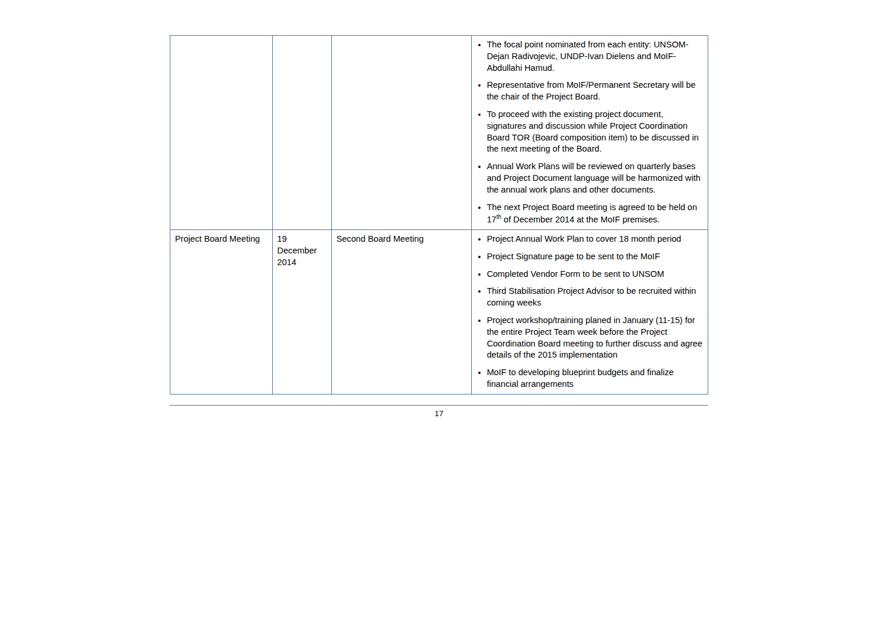| | | | The focal point nominated from each entity: UNSOM-Dejan Radivojevic, UNDP-Ivan Dielens and MoIF-Abdullahi Hamud. Representative from MoIF/Permanent Secretary will be the chair of the Project Board. To proceed with the existing project document, signatures and discussion while Project Coordination Board TOR (Board composition item) to be discussed in the next meeting of the Board. Annual Work Plans will be reviewed on quarterly bases and Project Document language will be harmonized with the annual work plans and other documents. The next Project Board meeting is agreed to be held on 17 th of December 2014 at the MoIF premises. |
| Project Board Meeting | 19 December 2014 | Second Board Meeting | Project Annual Work Plan to cover 18 month period Project Signature page to be sent to the MoIF Completed Vendor Form to be sent to UNSOM Third Stabilisation Project Advisor to be recruited within coming weeks Project workshop/training planed in January (11-15) for the entire Project Team week before the Project Coordination Board meeting to further discuss and agree details of the 2015 implementation MoIF to developing blueprint budgets and finalize financial arrangements |
17